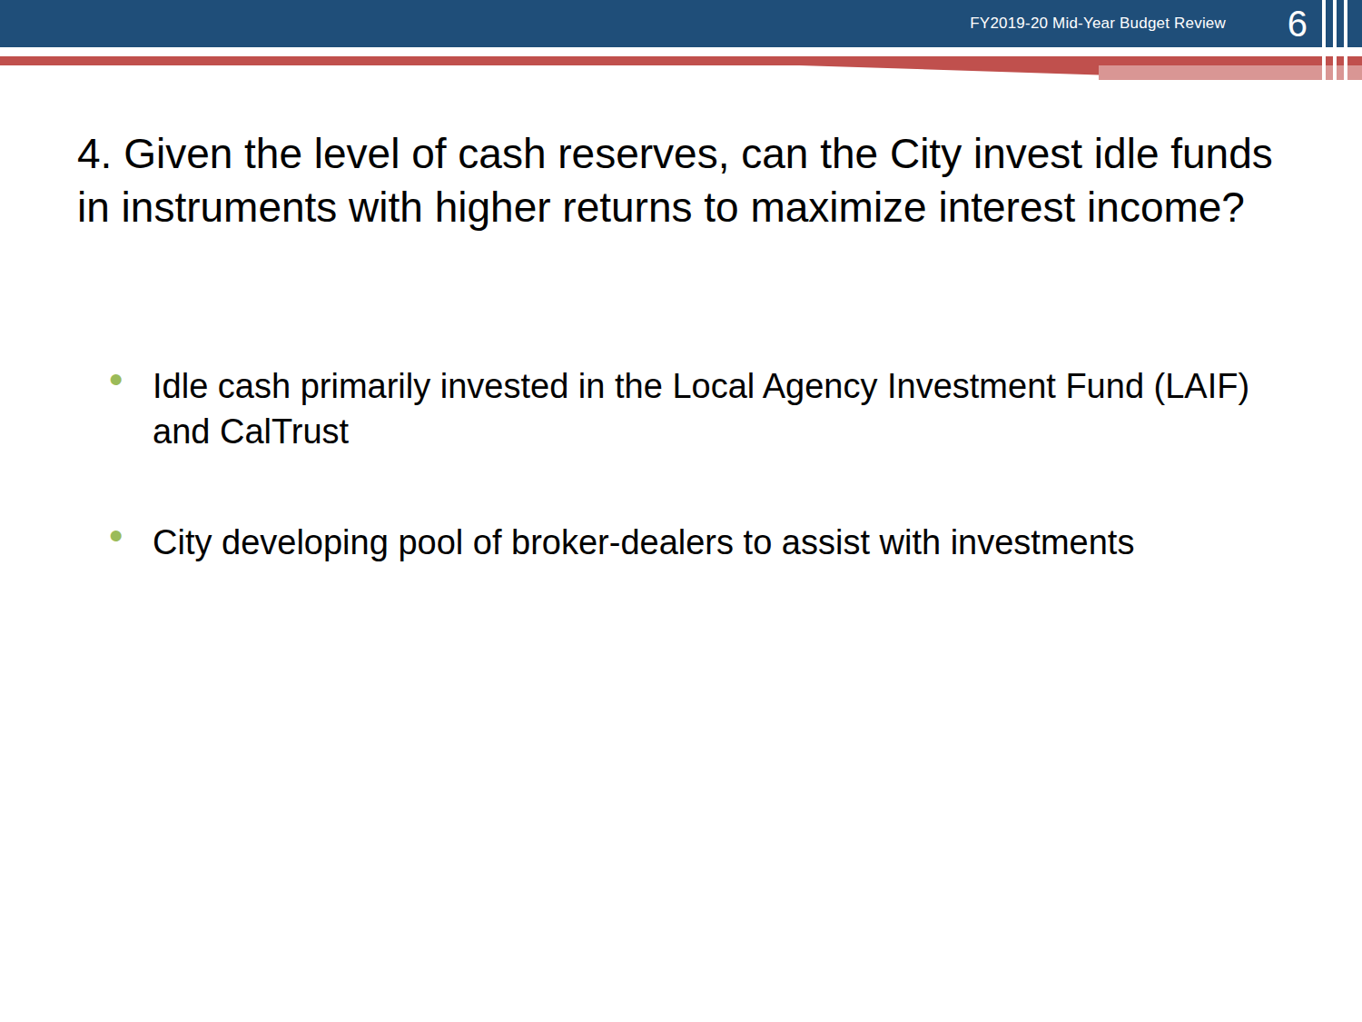FY2019-20 Mid-Year Budget Review
6
4. Given the level of cash reserves, can the City invest idle funds in instruments with higher returns to maximize interest income?
Idle cash primarily invested in the Local Agency Investment Fund (LAIF) and CalTrust
City developing pool of broker-dealers to assist with investments